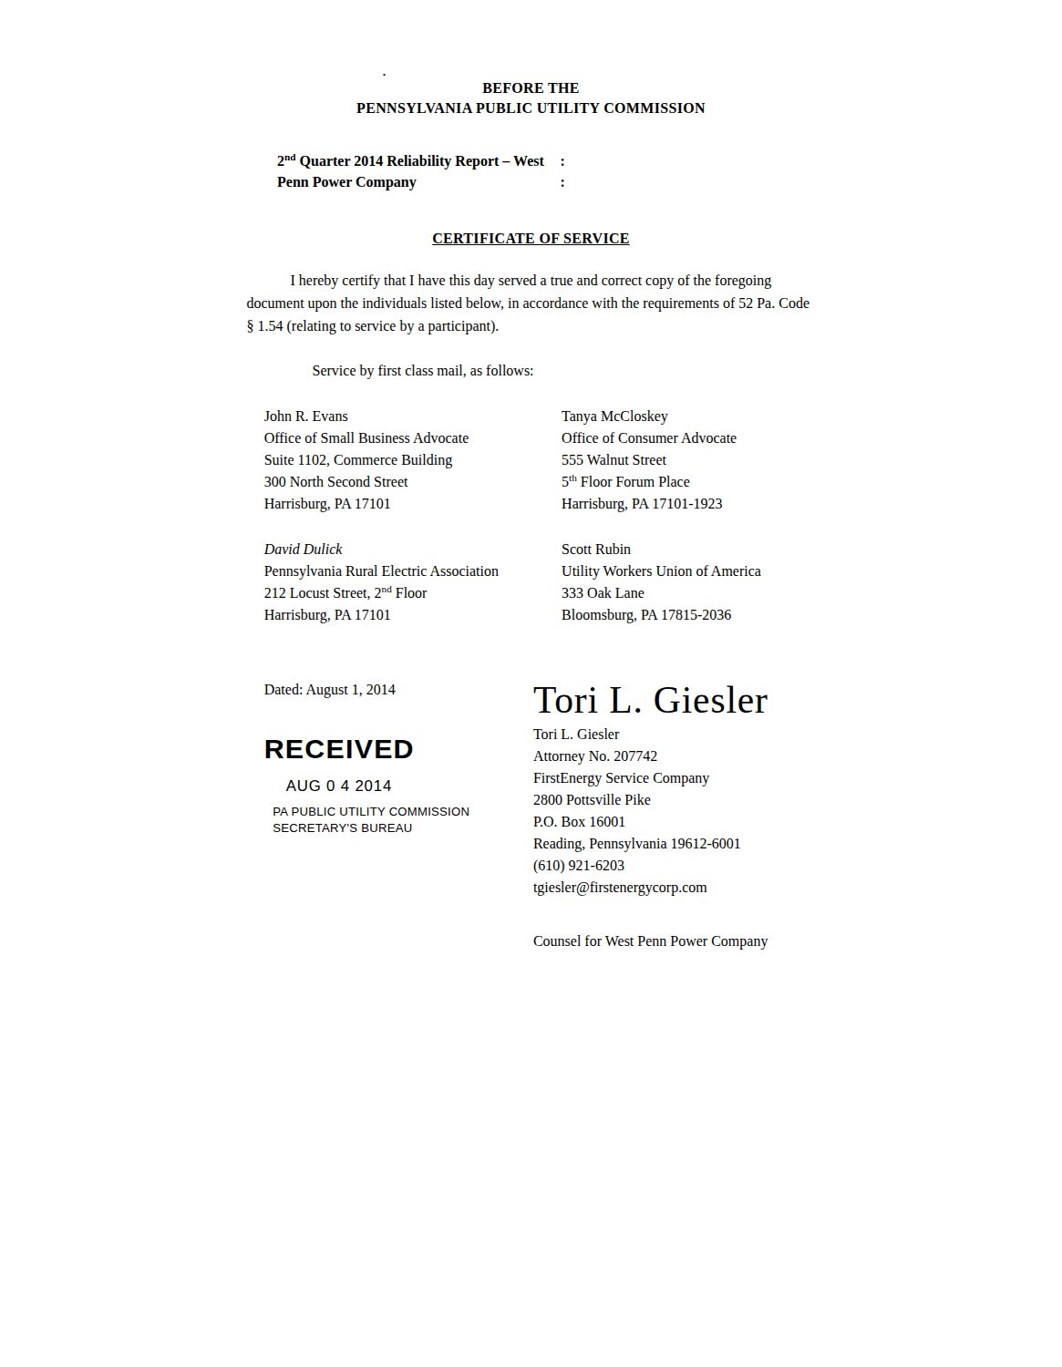.
BEFORE THE
PENNSYLVANIA PUBLIC UTILITY COMMISSION
| 2 nd Quarter 2014 Reliability Report – West | : |
| Penn Power Company | : |
CERTIFICATE OF SERVICE
I hereby certify that I have this day served a true and correct copy of the foregoing document upon the individuals listed below, in accordance with the requirements of 52 Pa. Code § 1.54 (relating to service by a participant).
Service by first class mail, as follows:
| John R. Evans Office of Small Business Advocate Suite 1102, Commerce Building 300 North Second Street Harrisburg, PA 17101 | Tanya McCloskey Office of Consumer Advocate 555 Walnut Street 5 th Floor Forum Place Harrisburg, PA 17101-1923 |
| David Dulick Pennsylvania Rural Electric Association 212 Locust Street, 2 nd Floor Harrisburg, PA 17101 | Scott Rubin Utility Workers Union of America 333 Oak Lane Bloomsburg, PA 17815-2036 |
| Dated: August 1, 2014 RECEIVED AUG 0 4 2014 PA PUBLIC UTILITY COMMISSION SECRETARY'S BUREAU | Tori L. Giesler Tori L. Giesler Attorney No. 207742 FirstEnergy Service Company 2800 Pottsville Pike P.O. Box 16001 Reading, Pennsylvania 19612-6001 (610) 921-6203 tgiesler@firstenergycorp.com Counsel for West Penn Power Company |